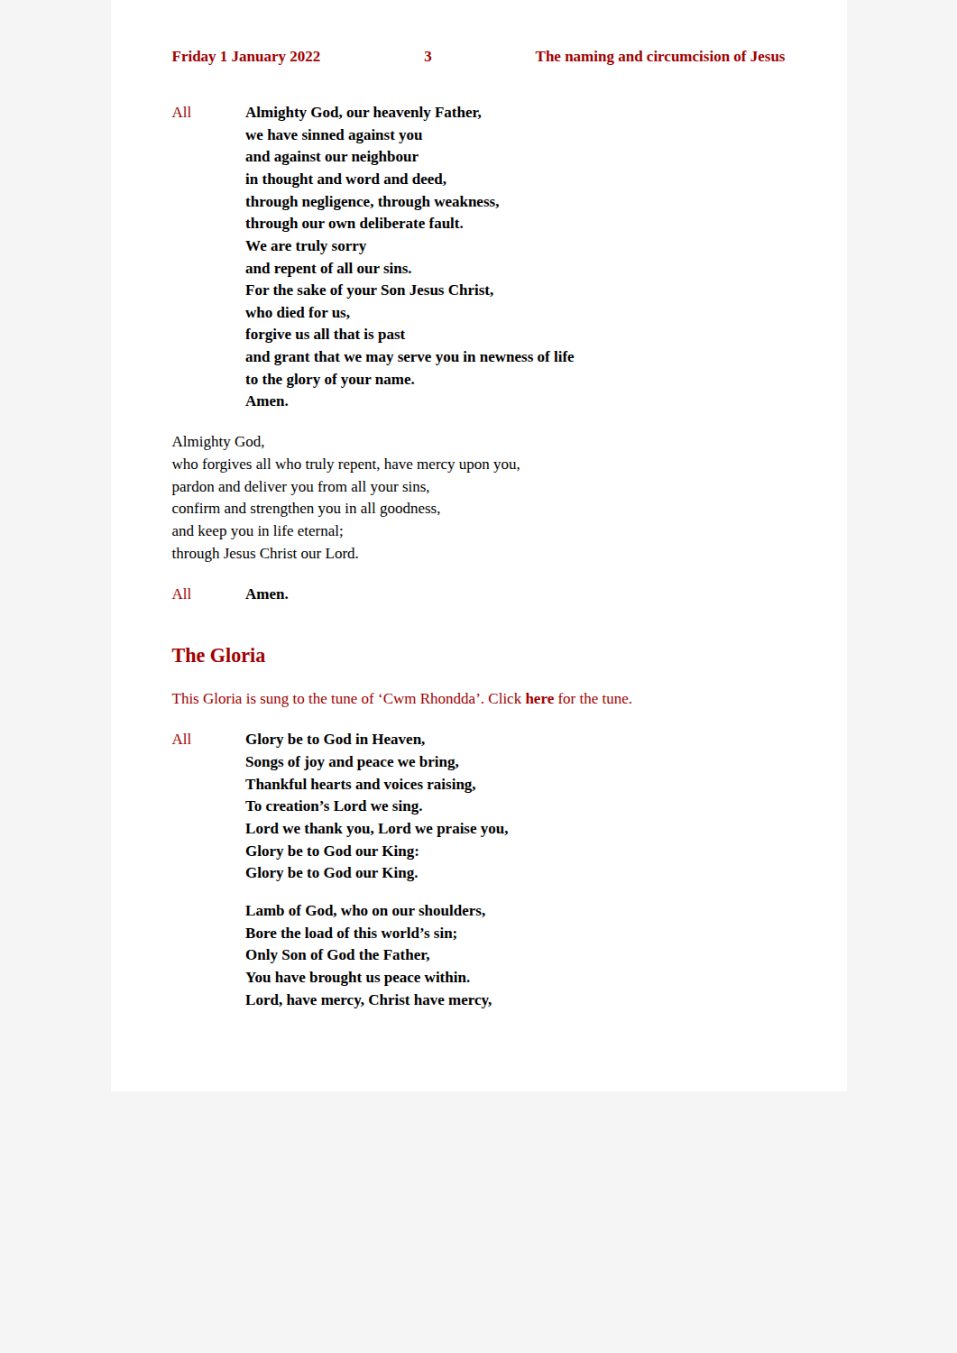Friday 1 January 2022
3
The naming and circumcision of Jesus
All
Almighty God, our heavenly Father,
we have sinned against you
and against our neighbour
in thought and word and deed,
through negligence, through weakness,
through our own deliberate fault.
We are truly sorry
and repent of all our sins.
For the sake of your Son Jesus Christ,
who died for us,
forgive us all that is past
and grant that we may serve you in newness of life
to the glory of your name.
Amen.
Almighty God,
who forgives all who truly repent, have mercy upon you,
pardon and deliver you from all your sins,
confirm and strengthen you in all goodness,
and keep you in life eternal;
through Jesus Christ our Lord.
All
Amen.
The Gloria
This Gloria is sung to the tune of ‘Cwm Rhondda’. Click here for the tune.
All
Glory be to God in Heaven,
Songs of joy and peace we bring,
Thankful hearts and voices raising,
To creation’s Lord we sing.
Lord we thank you, Lord we praise you,
Glory be to God our King:
Glory be to God our King.
Lamb of God, who on our shoulders,
Bore the load of this world’s sin;
Only Son of God the Father,
You have brought us peace within.
Lord, have mercy, Christ have mercy,